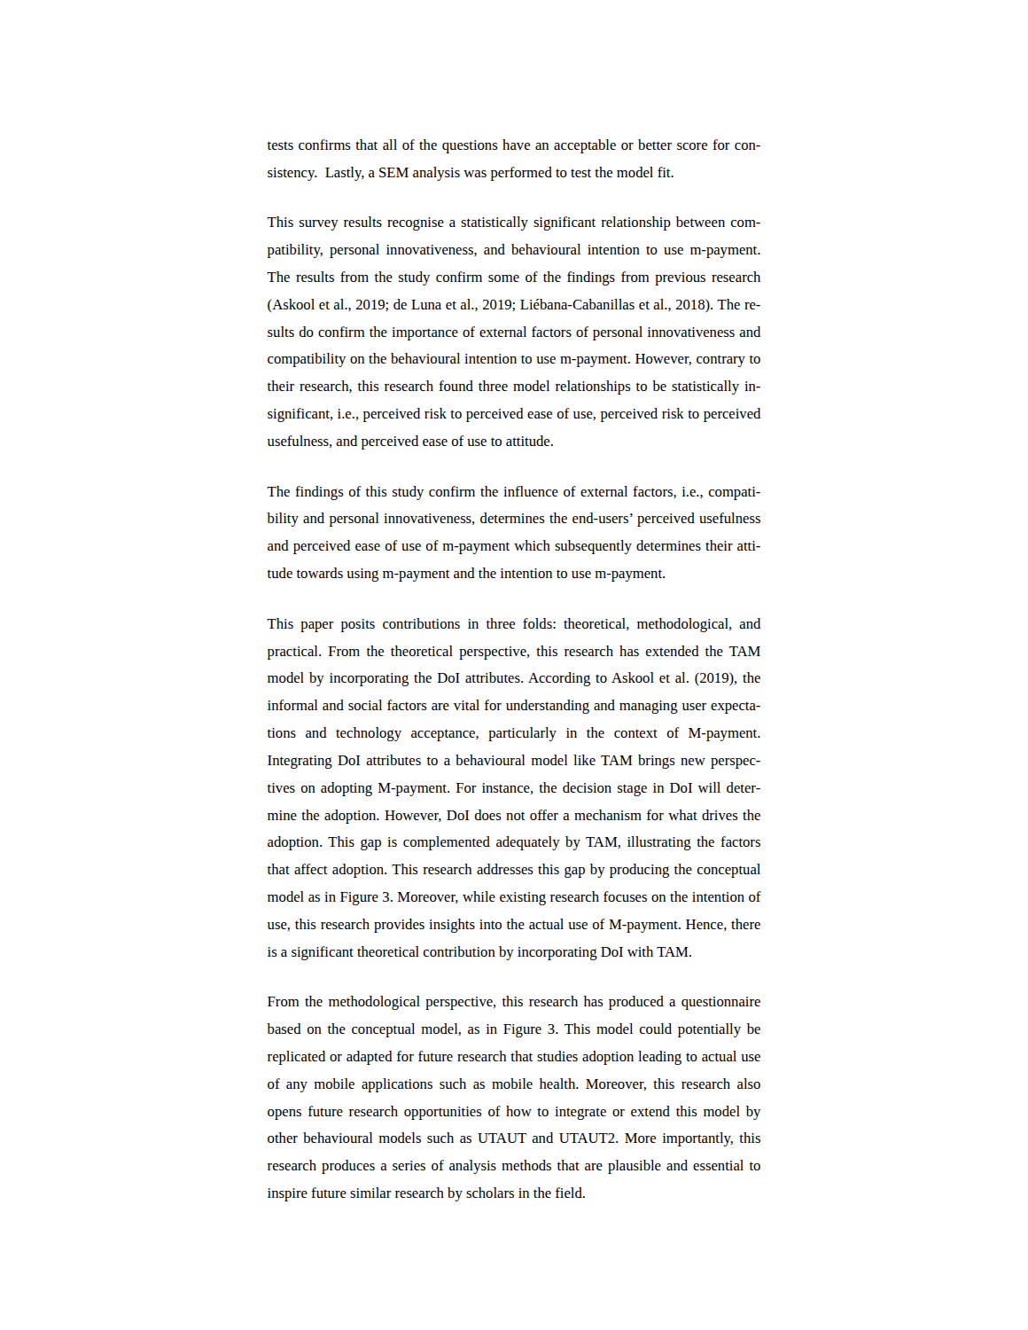tests confirms that all of the questions have an acceptable or better score for consistency. Lastly, a SEM analysis was performed to test the model fit.
This survey results recognise a statistically significant relationship between compatibility, personal innovativeness, and behavioural intention to use m-payment. The results from the study confirm some of the findings from previous research (Askool et al., 2019; de Luna et al., 2019; Liébana-Cabanillas et al., 2018). The results do confirm the importance of external factors of personal innovativeness and compatibility on the behavioural intention to use m-payment. However, contrary to their research, this research found three model relationships to be statistically insignificant, i.e., perceived risk to perceived ease of use, perceived risk to perceived usefulness, and perceived ease of use to attitude.
The findings of this study confirm the influence of external factors, i.e., compatibility and personal innovativeness, determines the end-users’ perceived usefulness and perceived ease of use of m-payment which subsequently determines their attitude towards using m-payment and the intention to use m-payment.
This paper posits contributions in three folds: theoretical, methodological, and practical. From the theoretical perspective, this research has extended the TAM model by incorporating the DoI attributes. According to Askool et al. (2019), the informal and social factors are vital for understanding and managing user expectations and technology acceptance, particularly in the context of M-payment. Integrating DoI attributes to a behavioural model like TAM brings new perspectives on adopting M-payment. For instance, the decision stage in DoI will determine the adoption. However, DoI does not offer a mechanism for what drives the adoption. This gap is complemented adequately by TAM, illustrating the factors that affect adoption. This research addresses this gap by producing the conceptual model as in Figure 3. Moreover, while existing research focuses on the intention of use, this research provides insights into the actual use of M-payment. Hence, there is a significant theoretical contribution by incorporating DoI with TAM.
From the methodological perspective, this research has produced a questionnaire based on the conceptual model, as in Figure 3. This model could potentially be replicated or adapted for future research that studies adoption leading to actual use of any mobile applications such as mobile health. Moreover, this research also opens future research opportunities of how to integrate or extend this model by other behavioural models such as UTAUT and UTAUT2. More importantly, this research produces a series of analysis methods that are plausible and essential to inspire future similar research by scholars in the field.